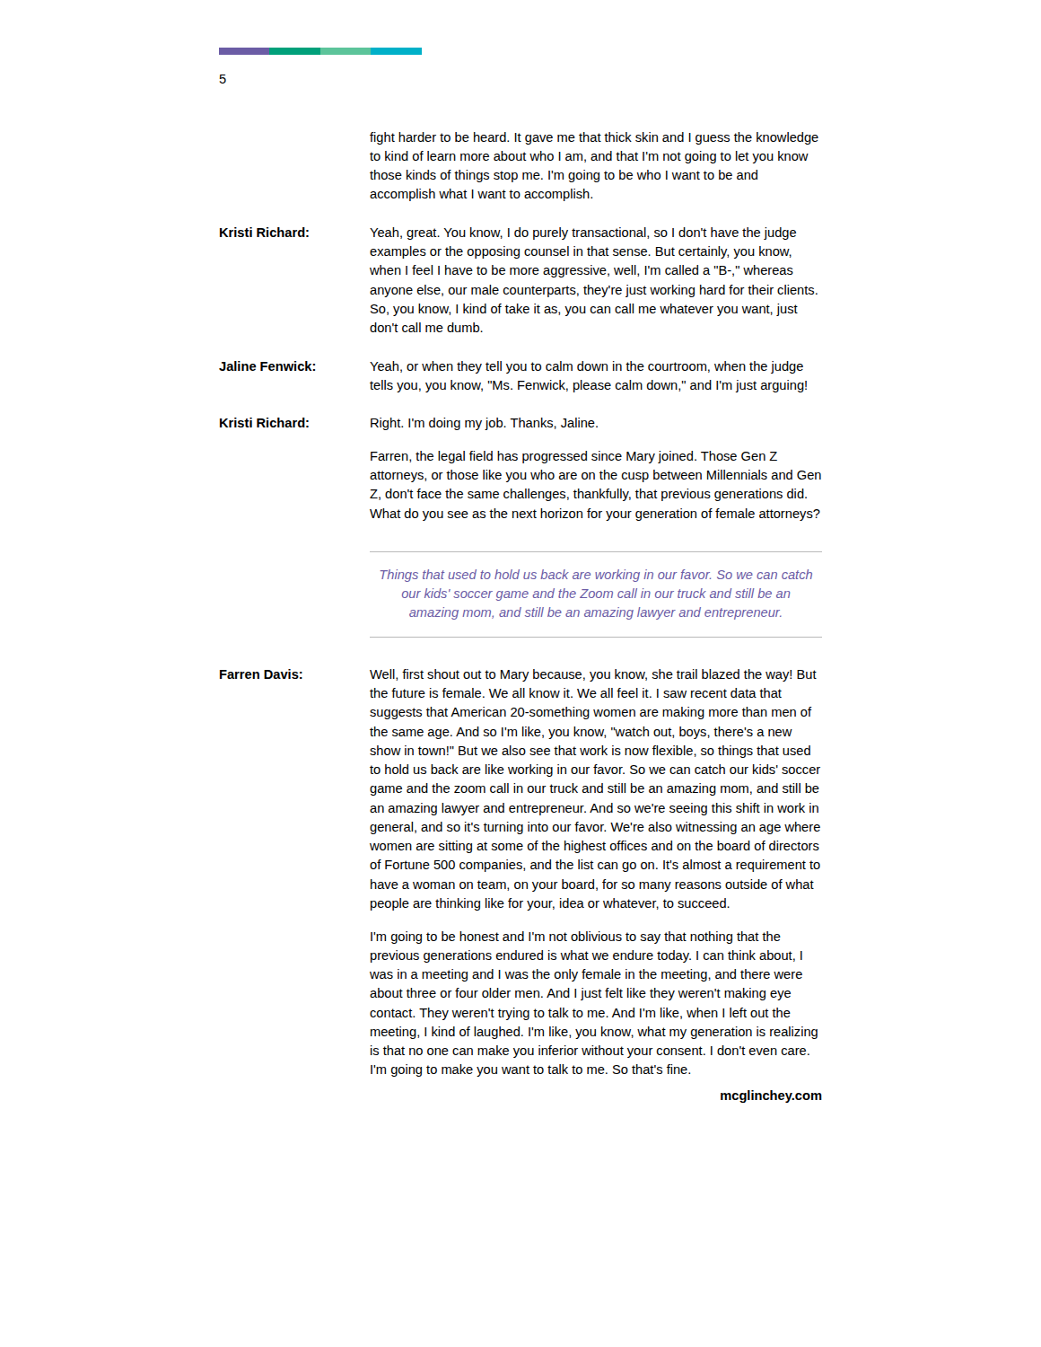5
| | fight harder to be heard. It gave me that thick skin and I guess the knowledge to kind of learn more about who I am, and that I'm not going to let you know those kinds of things stop me. I'm going to be who I want to be and accomplish what I want to accomplish. |
| Kristi Richard: | Yeah, great. You know, I do purely transactional, so I don't have the judge examples or the opposing counsel in that sense. But certainly, you know, when I feel I have to be more aggressive, well, I'm called a "B-," whereas anyone else, our male counterparts, they're just working hard for their clients. So, you know, I kind of take it as, you can call me whatever you want, just don't call me dumb. |
| Jaline Fenwick: | Yeah, or when they tell you to calm down in the courtroom, when the judge tells you, you know, "Ms. Fenwick, please calm down," and I'm just arguing! |
| Kristi Richard: | Right. I'm doing my job. Thanks, Jaline. Farren, the legal field has progressed since Mary joined. Those Gen Z attorneys, or those like you who are on the cusp between Millennials and Gen Z, don't face the same challenges, thankfully, that previous generations did. What do you see as the next horizon for your generation of female attorneys? |
| | Things that used to hold us back are working in our favor. So we can catch our kids' soccer game and the Zoom call in our truck and still be an amazing mom, and still be an amazing lawyer and entrepreneur. |
| Farren Davis: | Well, first shout out to Mary because, you know, she trail blazed the way! But the future is female. We all know it. We all feel it. I saw recent data that suggests that American 20-something women are making more than men of the same age. And so I'm like, you know, "watch out, boys, there's a new show in town!" But we also see that work is now flexible, so things that used to hold us back are like working in our favor. So we can catch our kids' soccer game and the zoom call in our truck and still be an amazing mom, and still be an amazing lawyer and entrepreneur. And so we're seeing this shift in work in general, and so it's turning into our favor. We're also witnessing an age where women are sitting at some of the highest offices and on the board of directors of Fortune 500 companies, and the list can go on. It's almost a requirement to have a woman on team, on your board, for so many reasons outside of what people are thinking like for your, idea or whatever, to succeed. I'm going to be honest and I'm not oblivious to say that nothing that the previous generations endured is what we endure today. I can think about, I was in a meeting and I was the only female in the meeting, and there were about three or four older men. And I just felt like they weren't making eye contact. They weren't trying to talk to me. And I'm like, when I left out the meeting, I kind of laughed. I'm like, you know, what my generation is realizing is that no one can make you inferior without your consent. I don't even care. I'm going to make you want to talk to me. So that's fine. |
mcglinchey.com